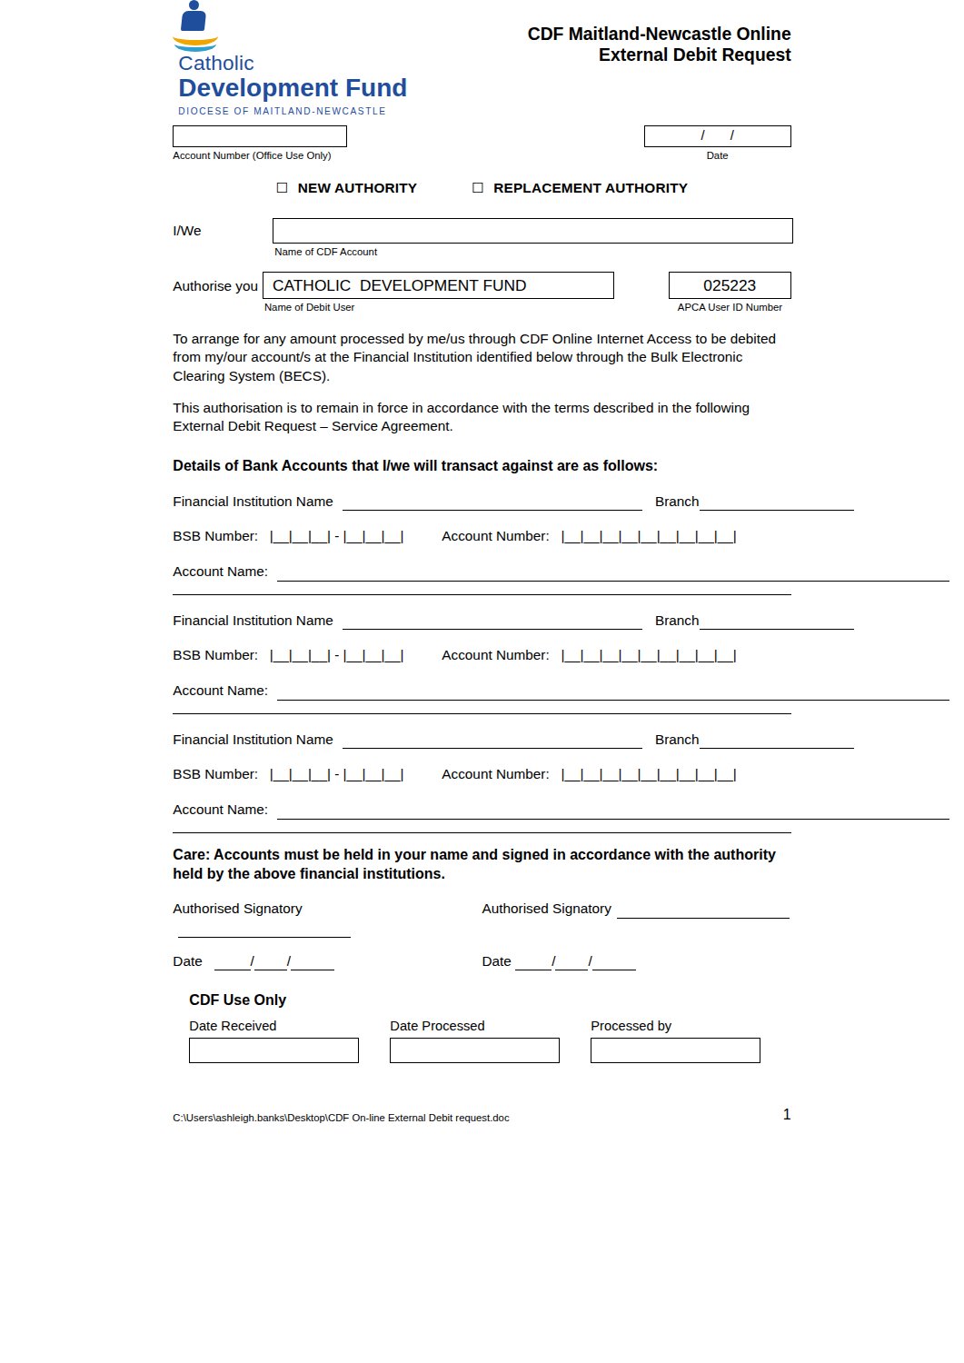Catholic
Development Fund
DIOCESE OF MAITLAND-NEWCASTLE
CDF Maitland-Newcastle Online External Debit Request
Account Number (Office Use Only)
//
Date
☐NEW AUTHORITY ☐REPLACEMENT AUTHORITY
I/We
Name of CDF Account
Authorise you
CATHOLIC DEVELOPMENT FUND
025223
Name of Debit User
APCA User ID Number
To arrange for any amount processed by me/us through CDF Online Internet Access to be debited from my/our account/s at the Financial Institution identified below through the Bulk Electronic Clearing System (BECS).
This authorisation is to remain in force in accordance with the terms described in the following External Debit Request – Service Agreement.
Details of Bank Accounts that I/we will transact against are as follows:
Financial Institution Name
Branch
BSB Number: |__|__|__| - |__|__|__| Account Number: |__|__|__|__|__|__|__|__|__|
Account Name:
Financial Institution Name
Branch
BSB Number: |__|__|__| - |__|__|__| Account Number: |__|__|__|__|__|__|__|__|__|
Account Name:
Financial Institution Name
Branch
BSB Number: |__|__|__| - |__|__|__| Account Number: |__|__|__|__|__|__|__|__|__|
Account Name:
Care: Accounts must be held in your name and signed in accordance with the authority held by the above financial institutions.
Authorised Signatory
Authorised Signatory
Date / /
Date / /
CDF Use Only
Date Received
Date Processed
Processed by
C:\Users\ashleigh.banks\Desktop\CDF On-line External Debit request.doc
1